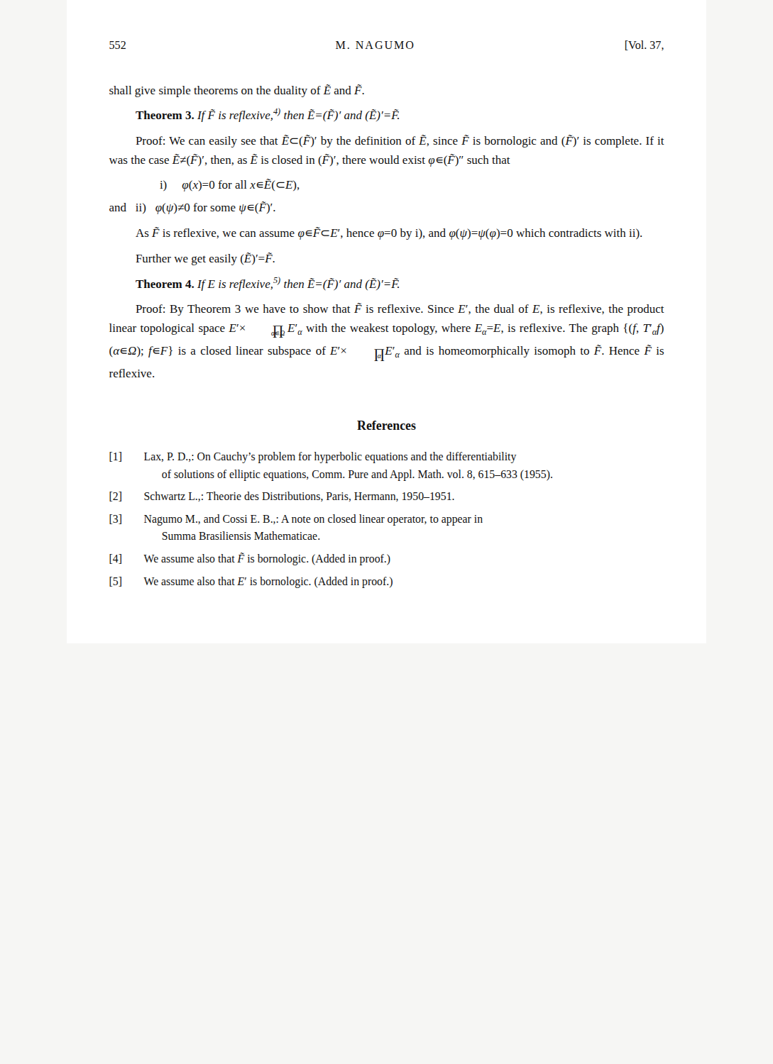552 M. Nagumo [Vol. 37,
shall give simple theorems on the duality of Ẽ and F̃.
Theorem 3. If F̃ is reflexive,4) then Ẽ=(F̃)′ and (Ẽ)′=F̃.
Proof: We can easily see that Ẽ⊂(F̃)′ by the definition of Ẽ, since F̃ is bornologic and (F̃)′ is complete. If it was the case Ẽ≠(F̃)′, then, as Ẽ is closed in (F̃)′, there would exist φ∊(F̃)″ such that
i) φ(x)=0 for all x∊Ẽ(⊂E),
and ii) φ(ψ)≠0 for some ψ∊(F̃)′.
As F̃ is reflexive, we can assume φ∊F̃⊂E′, hence φ=0 by i), and φ(ψ)=ψ(φ)=0 which contradicts with ii).
Further we get easily (Ẽ)′=F̃.
Theorem 4. If E is reflexive,5) then Ẽ=(F̃)′ and (Ẽ)′=F̃.
Proof: By Theorem 3 we have to show that F̃ is reflexive. Since E′, the dual of E, is reflexive, the product linear topological space E′×∏α∊Ω E′α with the weakest topology, where Eα=E, is reflexive. The graph {(f, T′αf)(α∊Ω); f∊F} is a closed linear subspace of E′×∏α E′α and is homeomorphically isomoph to F̃. Hence F̃ is reflexive.
References
[1] Lax, P. D.,: On Cauchy’s problem for hyperbolic equations and the differentiabilityof solutions of elliptic equations, Comm. Pure and Appl. Math. vol. 8, 615–633 (1955).
[2] Schwartz L.,: Theorie des Distributions, Paris, Hermann, 1950–1951.
[3] Nagumo M., and Cossi E. B.,: A note on closed linear operator, to appear inSumma Brasiliensis Mathematicae.
[4] We assume also that F̃ is bornologic. (Added in proof.)
[5] We assume also that E′ is bornologic. (Added in proof.)